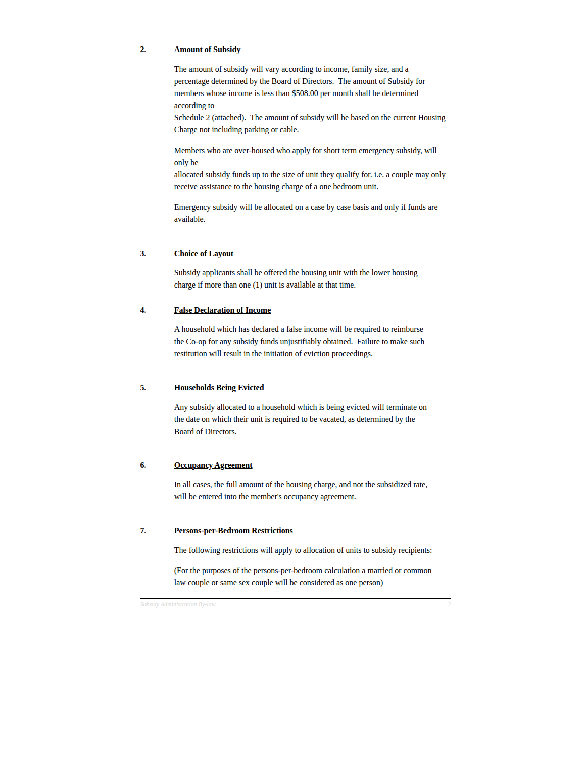2.
Amount of Subsidy
The amount of subsidy will vary according to income, family size, and a
percentage determined by the Board of Directors. The amount of Subsidy for
members whose income is less than $508.00 per month shall be determined according to
Schedule 2 (attached). The amount of subsidy will be based on the current Housing
Charge not including parking or cable.
Members who are over-housed who apply for short term emergency subsidy, will only be
allocated subsidy funds up to the size of unit they qualify for. i.e. a couple may only
receive assistance to the housing charge of a one bedroom unit.
Emergency subsidy will be allocated on a case by case basis and only if funds are
available.
3.
Choice of Layout
Subsidy applicants shall be offered the housing unit with the lower housing
charge if more than one (1) unit is available at that time.
4.
False Declaration of Income
A household which has declared a false income will be required to reimburse
the Co-op for any subsidy funds unjustifiably obtained. Failure to make such
restitution will result in the initiation of eviction proceedings.
5.
Households Being Evicted
Any subsidy allocated to a household which is being evicted will terminate on
the date on which their unit is required to be vacated, as determined by the
Board of Directors.
6.
Occupancy Agreement
In all cases, the full amount of the housing charge, and not the subsidized rate,
will be entered into the member's occupancy agreement.
7.
Persons-per-Bedroom Restrictions
The following restrictions will apply to allocation of units to subsidy recipients:
(For the purposes of the persons-per-bedroom calculation a married or common
law couple or same sex couple will be considered as one person)
Subsidy Administration By-law 2